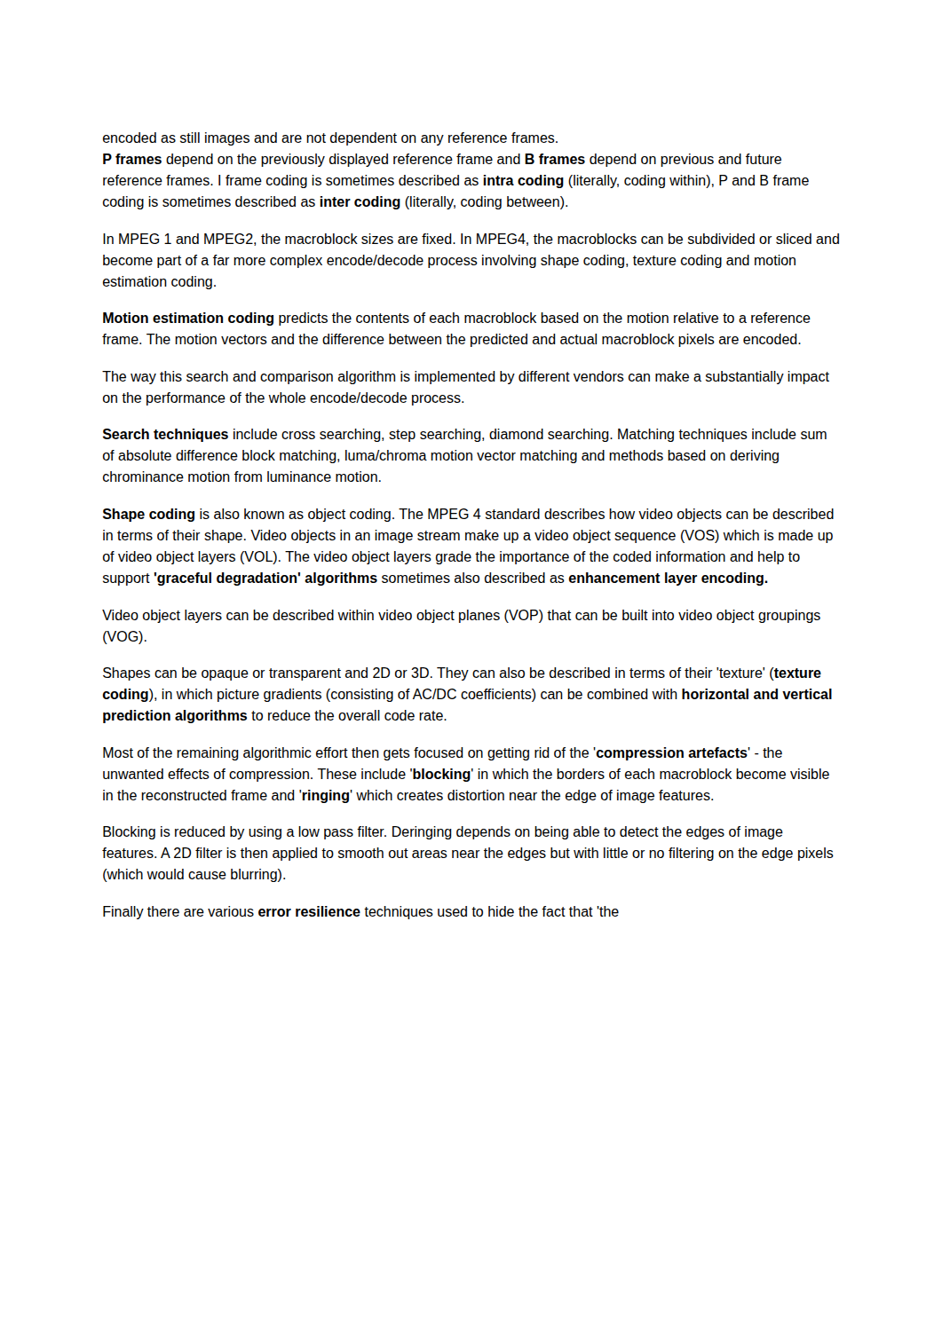encoded as still images and are not dependent on any reference frames.
P frames depend on the previously displayed reference frame and B frames depend on previous and future reference frames. I frame coding is sometimes described as intra coding (literally, coding within), P and B frame coding is sometimes described as inter coding (literally, coding between).
In MPEG 1 and MPEG2, the macroblock sizes are fixed. In MPEG4, the macroblocks can be subdivided or sliced and become part of a far more complex encode/decode process involving shape coding, texture coding and motion estimation coding.
Motion estimation coding predicts the contents of each macroblock based on the motion relative to a reference frame. The motion vectors and the difference between the predicted and actual macroblock pixels are encoded.
The way this search and comparison algorithm is implemented by different vendors can make a substantially impact on the performance of the whole encode/decode process.
Search techniques include cross searching, step searching, diamond searching. Matching techniques include sum of absolute difference block matching, luma/chroma motion vector matching and methods based on deriving chrominance motion from luminance motion.
Shape coding is also known as object coding. The MPEG 4 standard describes how video objects can be described in terms of their shape. Video objects in an image stream make up a video object sequence (VOS) which is made up of video object layers (VOL). The video object layers grade the importance of the coded information and help to support 'graceful degradation' algorithms sometimes also described as enhancement layer encoding.
Video object layers can be described within video object planes (VOP) that can be built into video object groupings (VOG).
Shapes can be opaque or transparent and 2D or 3D. They can also be described in terms of their 'texture' (texture coding), in which picture gradients (consisting of AC/DC coefficients) can be combined with horizontal and vertical prediction algorithms to reduce the overall code rate.
Most of the remaining algorithmic effort then gets focused on getting rid of the 'compression artefacts' - the unwanted effects of compression. These include 'blocking' in which the borders of each macroblock become visible in the reconstructed frame and 'ringing' which creates distortion near the edge of image features.
Blocking is reduced by using a low pass filter. Deringing depends on being able to detect the edges of image features. A 2D filter is then applied to smooth out areas near the edges but with little or no filtering on the edge pixels (which would cause blurring).
Finally there are various error resilience techniques used to hide the fact that 'the